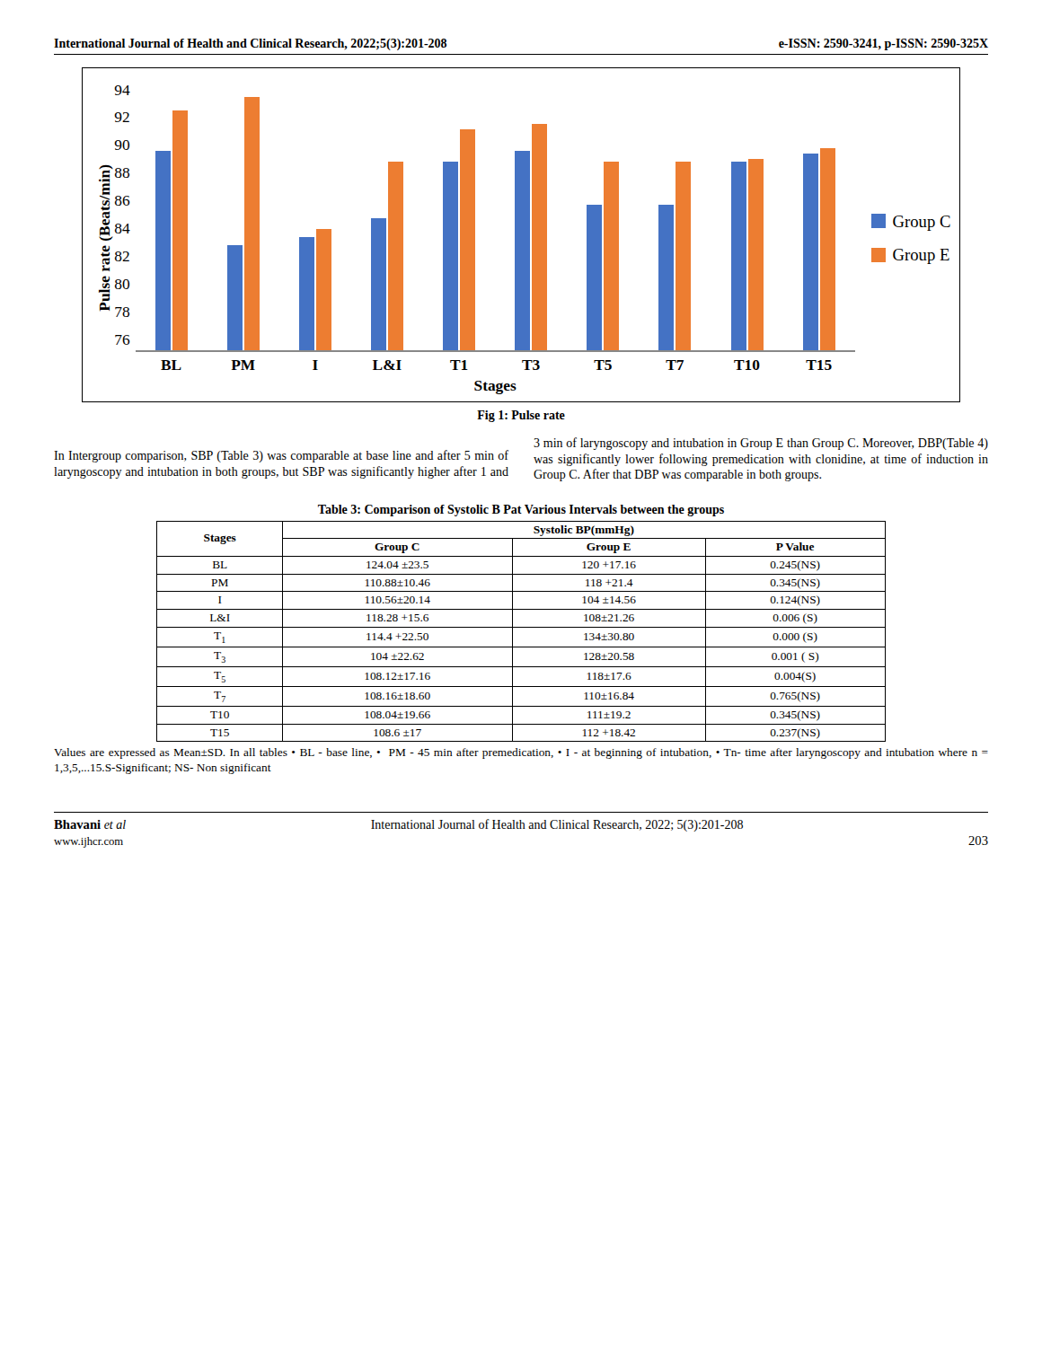International Journal of Health and Clinical Research, 2022;5(3):201-208 e-ISSN: 2590-3241, p-ISSN: 2590-325X
Pulse rate (Beats/min)
94 92 90 88 86 84 82 80 78 76
BL
PM
I
L&I
T1
T3
T5
T7
T10
T15
Stages
Group C
Group E
Fig 1: Pulse rate
In Intergroup comparison, SBP (Table 3) was comparable at base line and after 5 min of laryngoscopy and intubation in both groups, but SBP was significantly higher after 1 and 3 min of laryngoscopy and intubation in Group E than Group C. Moreover, DBP(Table 4) was significantly lower following premedication with clonidine, at time of induction in Group C. After that DBP was comparable in both groups.
Table 3: Comparison of Systolic B Pat Various Intervals between the groups
| Stages | Systolic BP(mmHg) |
| --- | --- |
| Group C | Group E | P Value |
| BL | 124.04 ±23.5 | 120 +17.16 | 0.245(NS) |
| PM | 110.88±10.46 | 118 +21.4 | 0.345(NS) |
| I | 110.56±20.14 | 104 ±14.56 | 0.124(NS) |
| L&I | 118.28 +15.6 | 108±21.26 | 0.006 (S) |
| T 1 | 114.4 +22.50 | 134±30.80 | 0.000 (S) |
| T 3 | 104 ±22.62 | 128±20.58 | 0.001 ( S) |
| T 5 | 108.12±17.16 | 118±17.6 | 0.004(S) |
| T 7 | 108.16±18.60 | 110±16.84 | 0.765(NS) |
| T10 | 108.04±19.66 | 111±19.2 | 0.345(NS) |
| T15 | 108.6 ±17 | 112 +18.42 | 0.237(NS) |
Values are expressed as Mean±SD. In all tables • BL - base line, • PM - 45 min after premedication, • I - at beginning of intubation, • Tn- time after laryngoscopy and intubation where n = 1,3,5,...15.S-Significant; NS- Non significant
Bhavani et al
International Journal of Health and Clinical Research, 2022; 5(3):201-208
www.ijhcr.com
203